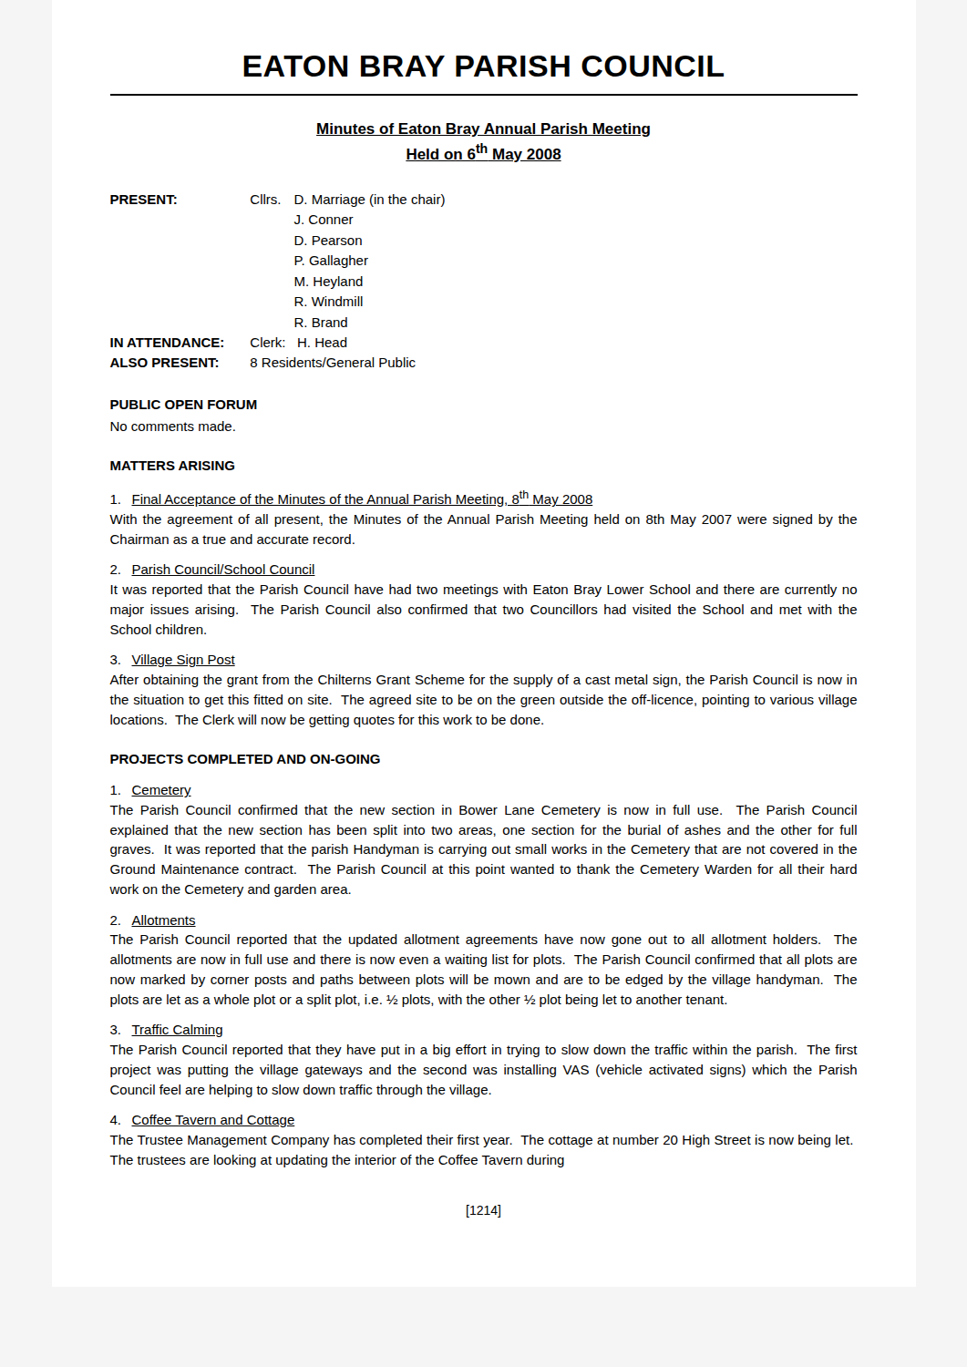EATON BRAY PARISH COUNCIL
Minutes of Eaton Bray Annual Parish Meeting Held on 6th May 2008
| PRESENT: | Cllrs. | D. Marriage (in the chair) J. Conner D. Pearson P. Gallagher M. Heyland R. Windmill R. Brand |
| IN ATTENDANCE: | Clerk: H. Head |
| ALSO PRESENT: | 8 Residents/General Public |
PUBLIC OPEN FORUM
No comments made.
MATTERS ARISING
1. Final Acceptance of the Minutes of the Annual Parish Meeting, 8th May 2008
With the agreement of all present, the Minutes of the Annual Parish Meeting held on 8th May 2007 were signed by the Chairman as a true and accurate record.
2. Parish Council/School Council
It was reported that the Parish Council have had two meetings with Eaton Bray Lower School and there are currently no major issues arising. The Parish Council also confirmed that two Councillors had visited the School and met with the School children.
3. Village Sign Post
After obtaining the grant from the Chilterns Grant Scheme for the supply of a cast metal sign, the Parish Council is now in the situation to get this fitted on site. The agreed site to be on the green outside the off-licence, pointing to various village locations. The Clerk will now be getting quotes for this work to be done.
PROJECTS COMPLETED AND ON-GOING
1. Cemetery
The Parish Council confirmed that the new section in Bower Lane Cemetery is now in full use. The Parish Council explained that the new section has been split into two areas, one section for the burial of ashes and the other for full graves. It was reported that the parish Handyman is carrying out small works in the Cemetery that are not covered in the Ground Maintenance contract. The Parish Council at this point wanted to thank the Cemetery Warden for all their hard work on the Cemetery and garden area.
2. Allotments
The Parish Council reported that the updated allotment agreements have now gone out to all allotment holders. The allotments are now in full use and there is now even a waiting list for plots. The Parish Council confirmed that all plots are now marked by corner posts and paths between plots will be mown and are to be edged by the village handyman. The plots are let as a whole plot or a split plot, i.e. ½ plots, with the other ½ plot being let to another tenant.
3. Traffic Calming
The Parish Council reported that they have put in a big effort in trying to slow down the traffic within the parish. The first project was putting the village gateways and the second was installing VAS (vehicle activated signs) which the Parish Council feel are helping to slow down traffic through the village.
4. Coffee Tavern and Cottage
The Trustee Management Company has completed their first year. The cottage at number 20 High Street is now being let. The trustees are looking at updating the interior of the Coffee Tavern during
[1214]